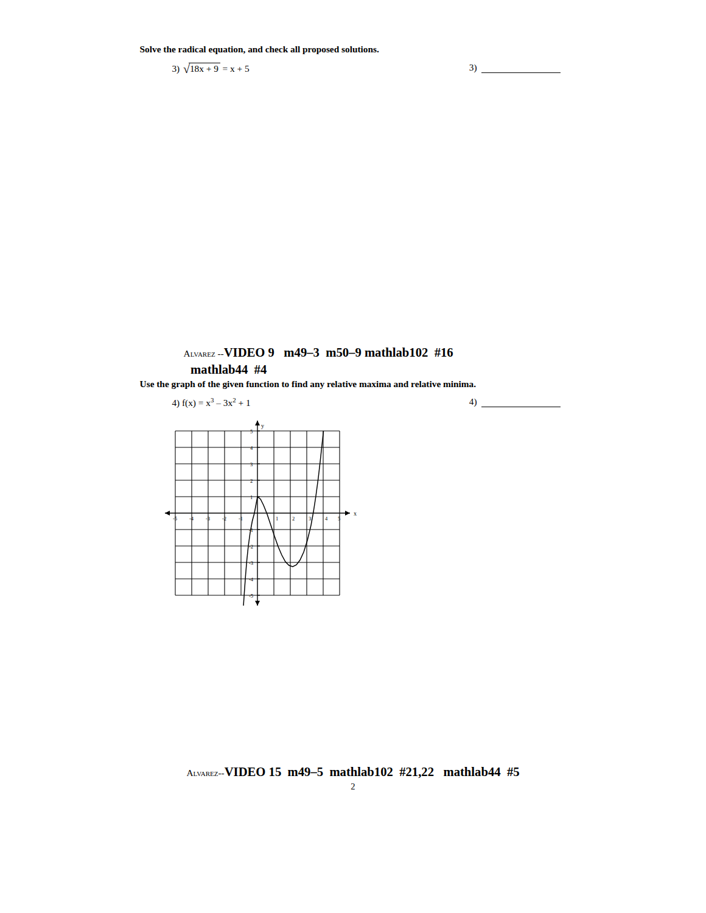Solve the radical equation, and check all proposed solutions.
3) √18x + 9 = x + 5
3)
Alvarez --VIDEO 9 m49–3 m50–9 mathlab102 #16
mathlab44 #4
Use the graph of the given function to find any relative maxima and relative minima.
4) f(x) = x3 – 3x2 + 1
4)
-5 -4 -3 -2 -1 1 2 3 4 5 x 5 4 3 2 1 -1 -2 -3 -4 -5 y
Alvarez--VIDEO 15 m49–5 mathlab102 #21,22 mathlab44 #5
2